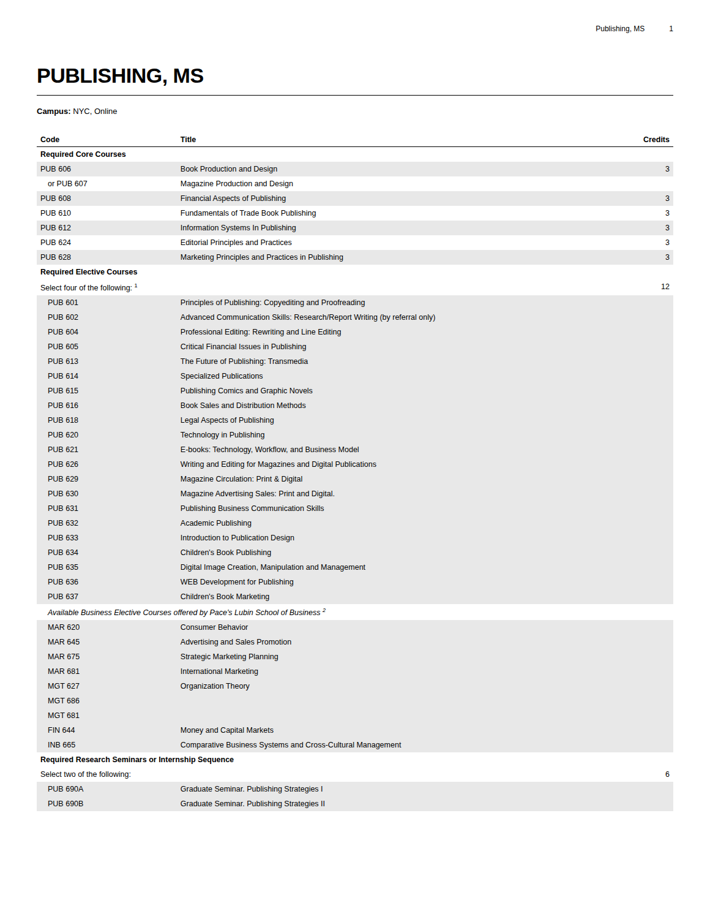Publishing, MS1
Publishing, MS
Campus: NYC, Online
| Code | Title | Credits |
| --- | --- | --- |
| Required Core Courses |
| PUB 606 | Book Production and Design | 3 |
| or PUB 607 | Magazine Production and Design | |
| PUB 608 | Financial Aspects of Publishing | 3 |
| PUB 610 | Fundamentals of Trade Book Publishing | 3 |
| PUB 612 | Information Systems In Publishing | 3 |
| PUB 624 | Editorial Principles and Practices | 3 |
| PUB 628 | Marketing Principles and Practices in Publishing | 3 |
| Required Elective Courses |
| Select four of the following: 1 | 12 |
| PUB 601 | Principles of Publishing: Copyediting and Proofreading | |
| PUB 602 | Advanced Communication Skills: Research/Report Writing (by referral only) | |
| PUB 604 | Professional Editing: Rewriting and Line Editing | |
| PUB 605 | Critical Financial Issues in Publishing | |
| PUB 613 | The Future of Publishing: Transmedia | |
| PUB 614 | Specialized Publications | |
| PUB 615 | Publishing Comics and Graphic Novels | |
| PUB 616 | Book Sales and Distribution Methods | |
| PUB 618 | Legal Aspects of Publishing | |
| PUB 620 | Technology in Publishing | |
| PUB 621 | E-books: Technology, Workflow, and Business Model | |
| PUB 626 | Writing and Editing for Magazines and Digital Publications | |
| PUB 629 | Magazine Circulation: Print & Digital | |
| PUB 630 | Magazine Advertising Sales: Print and Digital. | |
| PUB 631 | Publishing Business Communication Skills | |
| PUB 632 | Academic Publishing | |
| PUB 633 | Introduction to Publication Design | |
| PUB 634 | Children's Book Publishing | |
| PUB 635 | Digital Image Creation, Manipulation and Management | |
| PUB 636 | WEB Development for Publishing | |
| PUB 637 | Children's Book Marketing | |
| Available Business Elective Courses offered by Pace's Lubin School of Business 2 |
| MAR 620 | Consumer Behavior | |
| MAR 645 | Advertising and Sales Promotion | |
| MAR 675 | Strategic Marketing Planning | |
| MAR 681 | International Marketing | |
| MGT 627 | Organization Theory | |
| MGT 686 | | |
| MGT 681 | | |
| FIN 644 | Money and Capital Markets | |
| INB 665 | Comparative Business Systems and Cross-Cultural Management | |
| Required Research Seminars or Internship Sequence |
| Select two of the following: | 6 |
| PUB 690A | Graduate Seminar. Publishing Strategies I | |
| PUB 690B | Graduate Seminar. Publishing Strategies II | |